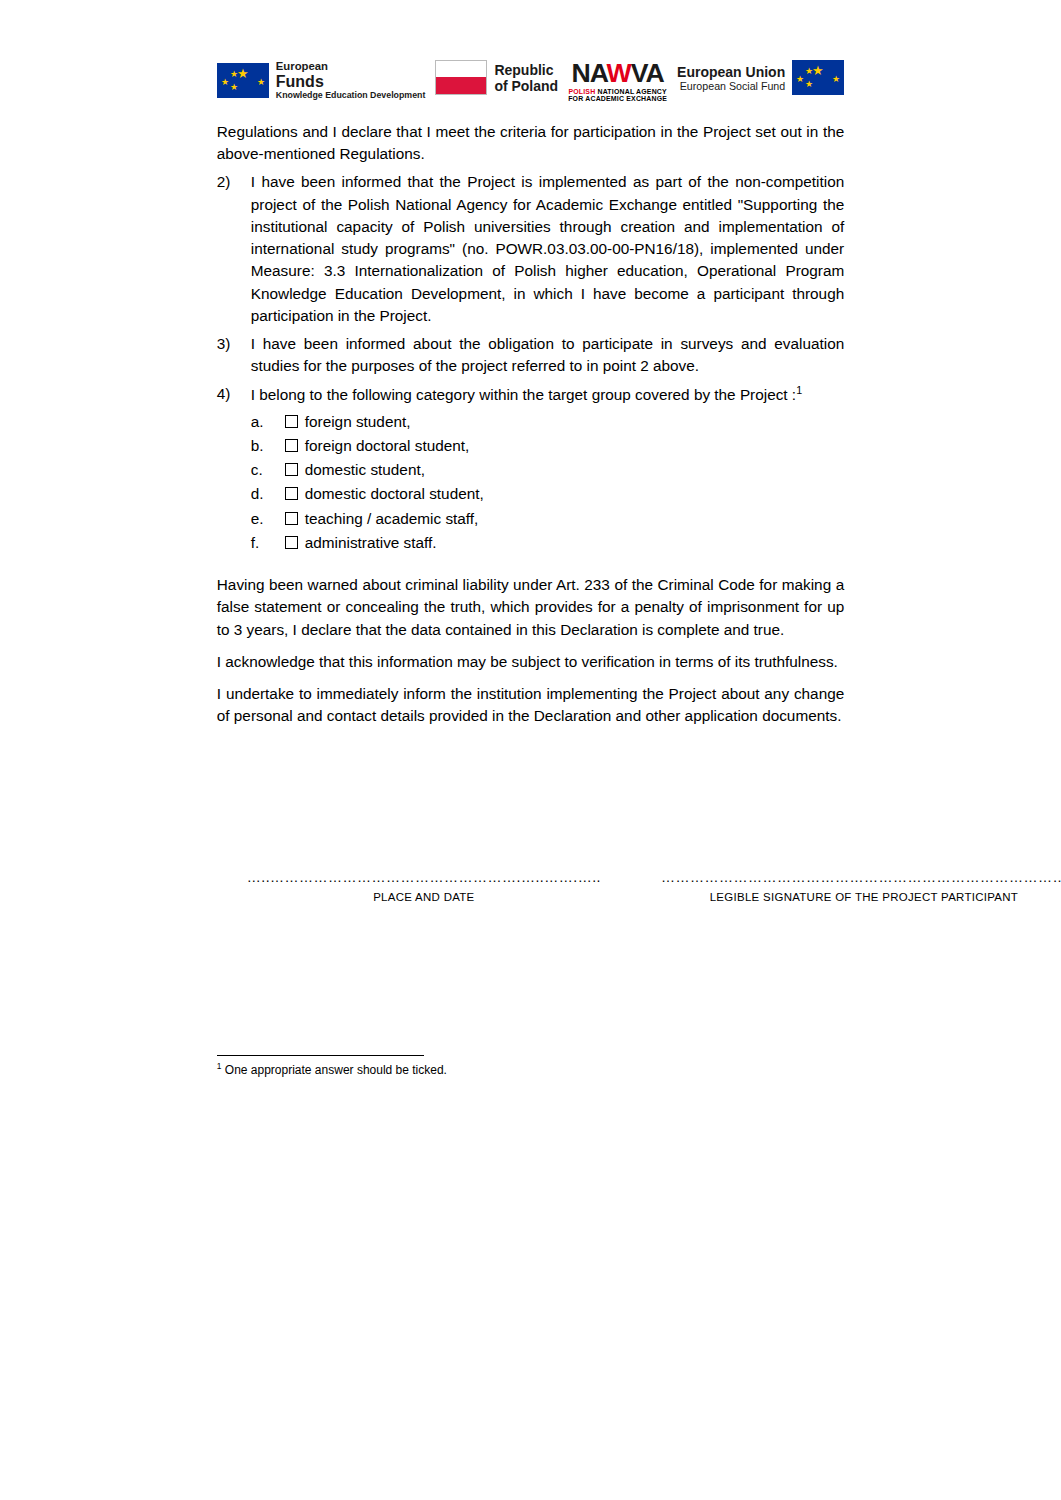★ ★
European
Funds Knowledge Education Development
Republic
of Poland
NAWVA
POLISH NATIONAL AGENCY
FOR ACADEMIC EXCHANGE
European Union European Social Fund
★ ★
Regulations and I declare that I meet the criteria for participation in the Project set out in the above-mentioned Regulations.
I have been informed that the Project is implemented as part of the non-competition project of the Polish National Agency for Academic Exchange entitled "Supporting the institutional capacity of Polish universities through creation and implementation of international study programs" (no. POWR.03.03.00-00-PN16/18), implemented under Measure: 3.3 Internationalization of Polish higher education, Operational Program Knowledge Education Development, in which I have become a participant through participation in the Project.
I have been informed about the obligation to participate in surveys and evaluation studies for the purposes of the project referred to in point 2 above.
I belong to the following category within the target group covered by the Project :1
foreign student,
foreign doctoral student,
domestic student,
domestic doctoral student,
teaching / academic staff,
administrative staff.
Having been warned about criminal liability under Art. 233 of the Criminal Code for making a false statement or concealing the truth, which provides for a penalty of imprisonment for up to 3 years, I declare that the data contained in this Declaration is complete and true.
I acknowledge that this information may be subject to verification in terms of its truthfulness.
I undertake to immediately inform the institution implementing the Project about any change of personal and contact details provided in the Declaration and other application documents.
…..…………………………………………….…..…….…..
PLACE AND DATE
…………………………………………………………………………
LEGIBLE SIGNATURE OF THE PROJECT PARTICIPANT
1 One appropriate answer should be ticked.